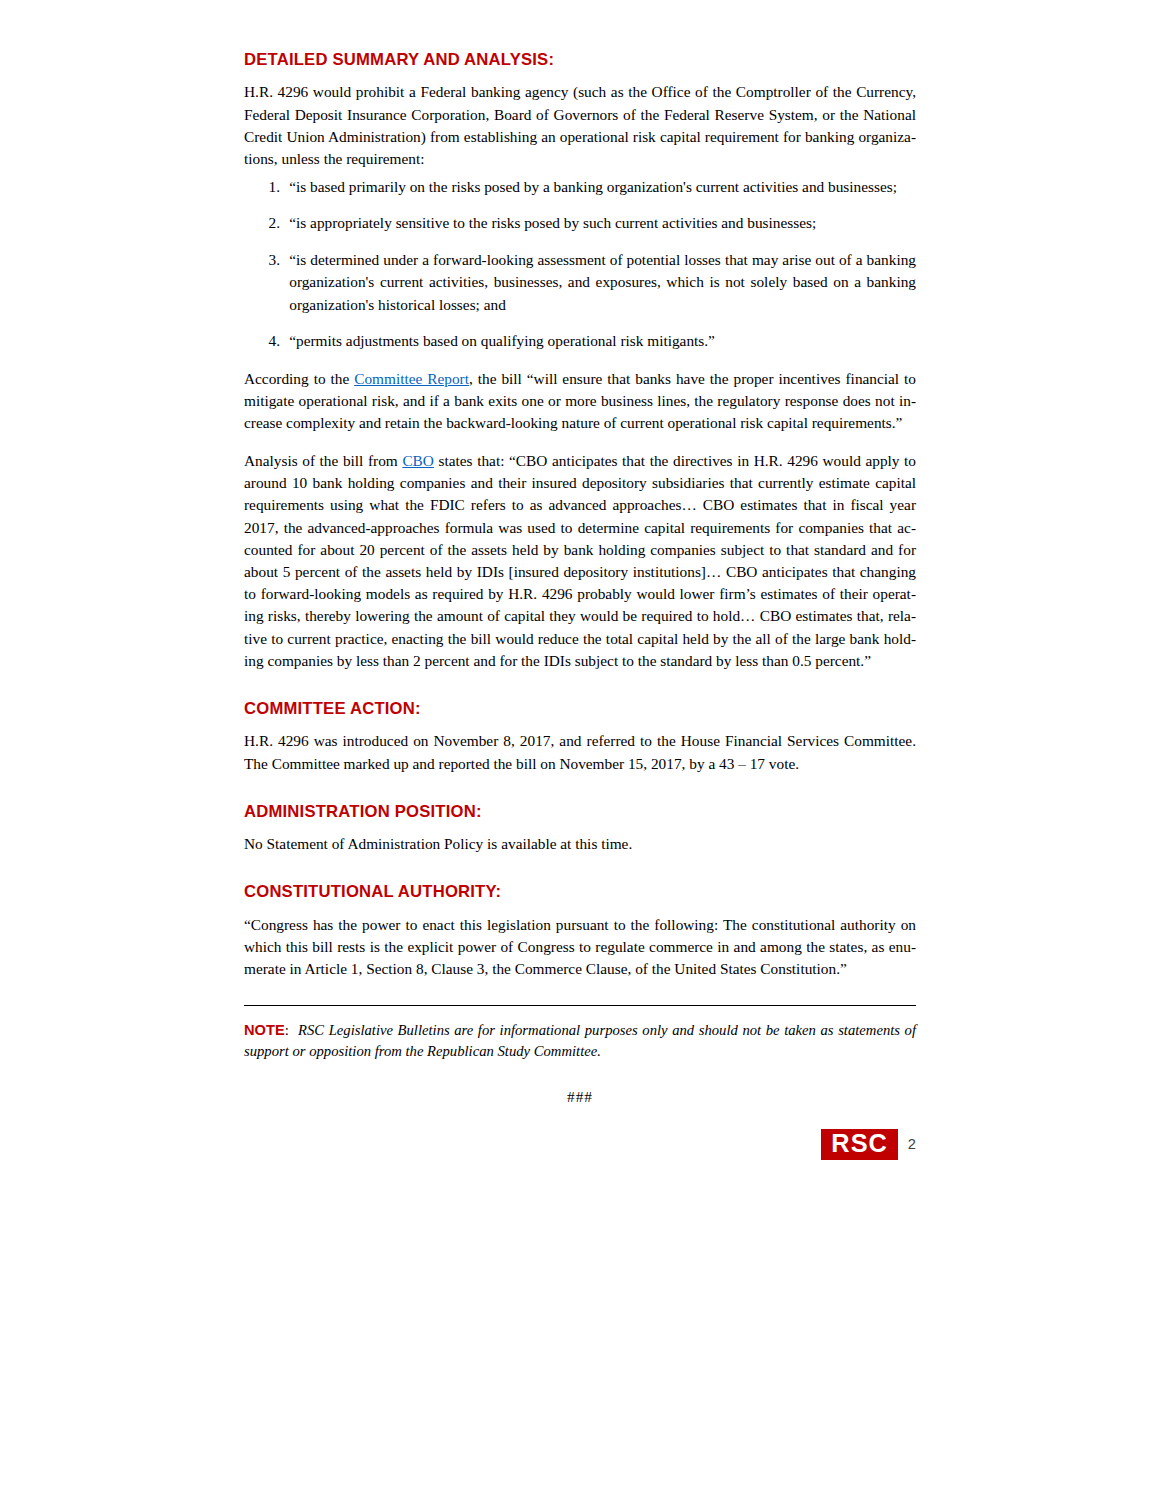DETAILED SUMMARY AND ANALYSIS:
H.R. 4296 would prohibit a Federal banking agency (such as the Office of the Comptroller of the Currency, Federal Deposit Insurance Corporation, Board of Governors of the Federal Reserve System, or the National Credit Union Administration) from establishing an operational risk capital requirement for banking organizations, unless the requirement:
“is based primarily on the risks posed by a banking organization's current activities and businesses;
“is appropriately sensitive to the risks posed by such current activities and businesses;
“is determined under a forward-looking assessment of potential losses that may arise out of a banking organization's current activities, businesses, and exposures, which is not solely based on a banking organization's historical losses; and
“permits adjustments based on qualifying operational risk mitigants.”
According to the Committee Report, the bill “will ensure that banks have the proper incentives financial to mitigate operational risk, and if a bank exits one or more business lines, the regulatory response does not increase complexity and retain the backward-looking nature of current operational risk capital requirements.”
Analysis of the bill from CBO states that: “CBO anticipates that the directives in H.R. 4296 would apply to around 10 bank holding companies and their insured depository subsidiaries that currently estimate capital requirements using what the FDIC refers to as advanced approaches… CBO estimates that in fiscal year 2017, the advanced-approaches formula was used to determine capital requirements for companies that accounted for about 20 percent of the assets held by bank holding companies subject to that standard and for about 5 percent of the assets held by IDIs [insured depository institutions]… CBO anticipates that changing to forward-looking models as required by H.R. 4296 probably would lower firm’s estimates of their operating risks, thereby lowering the amount of capital they would be required to hold… CBO estimates that, relative to current practice, enacting the bill would reduce the total capital held by the all of the large bank holding companies by less than 2 percent and for the IDIs subject to the standard by less than 0.5 percent.”
COMMITTEE ACTION:
H.R. 4296 was introduced on November 8, 2017, and referred to the House Financial Services Committee. The Committee marked up and reported the bill on November 15, 2017, by a 43 – 17 vote.
ADMINISTRATION POSITION:
No Statement of Administration Policy is available at this time.
CONSTITUTIONAL AUTHORITY:
“Congress has the power to enact this legislation pursuant to the following: The constitutional authority on which this bill rests is the explicit power of Congress to regulate commerce in and among the states, as enumerate in Article 1, Section 8, Clause 3, the Commerce Clause, of the United States Constitution.”
NOTE: RSC Legislative Bulletins are for informational purposes only and should not be taken as statements of support or opposition from the Republican Study Committee.
###
RSC 2